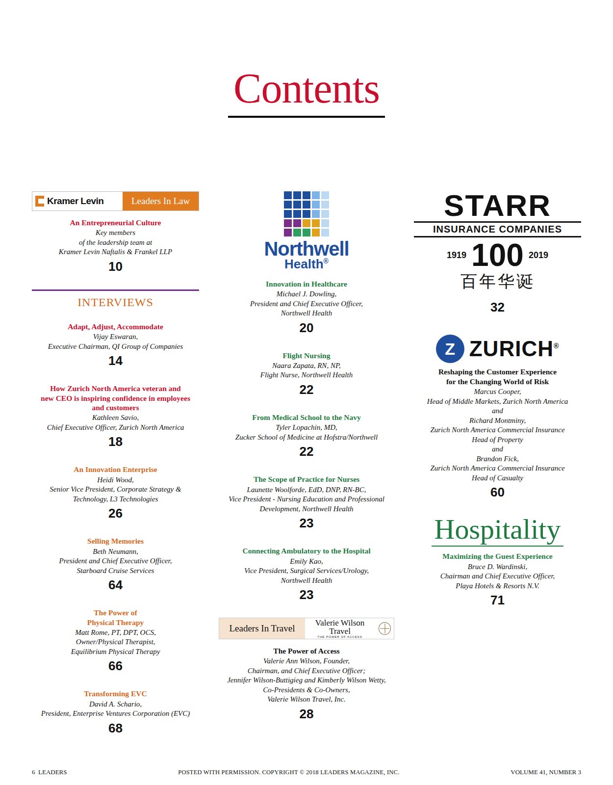Contents
Kramer Levin
Leaders In Law
An Entrepreneurial Culture
Key members
of the leadership team at
Kramer Levin Naftalis & Frankel LLP
10
INTERVIEWS
Adapt, Adjust, Accommodate
Vijay Eswaran,
Executive Chairman, QI Group of Companies
14
How Zurich North America veteran and
new CEO is inspiring confidence in employees
and customers
Kathleen Savio,
Chief Executive Officer, Zurich North America
18
An Innovation Enterprise
Heidi Wood,
Senior Vice President, Corporate Strategy &
Technology, L3 Technologies
26
Selling Memories
Beth Neumann,
President and Chief Executive Officer,
Starboard Cruise Services
64
The Power of
Physical Therapy
Matt Rome, PT, DPT, OCS,
Owner/Physical Therapist,
Equilibrium Physical Therapy
66
Transforming EVC
David A. Schario,
President, Enterprise Ventures Corporation (EVC)
68
NorthwellHealth®
Innovation in Healthcare
Michael J. Dowling,
President and Chief Executive Officer,
Northwell Health
20
Flight Nursing
Naara Zapata, RN, NP,
Flight Nurse, Northwell Health
22
From Medical School to the Navy
Tyler Lopachin, MD,
Zucker School of Medicine at Hofstra/Northwell
22
The Scope of Practice for Nurses
Launette Woolforde, EdD, DNP, RN-BC,
Vice President - Nursing Education and Professional
Development, Northwell Health
23
Connecting Ambulatory to the Hospital
Emily Kao,
Vice President, Surgical Services/Urology,
Northwell Health
23
Leaders In Travel
Valerie Wilson TravelTHE POWER OF ACCESS
The Power of Access
Valerie Ann Wilson, Founder,
Chairman, and Chief Executive Officer;
Jennifer Wilson-Buttigieg and Kimberly Wilson Wetty,
Co-Presidents & Co-Owners,
Valerie Wilson Travel, Inc.
28
STARR
INSURANCE COMPANIES
1919 100 2019
百年华诞
32
ZZURICH®
Reshaping the Customer Experience
for the Changing World of Risk
Marcus Cooper,
Head of Middle Markets, Zurich North America
and
Richard Montminy,
Zurich North America Commercial Insurance
Head of Property
and
Brandon Fick,
Zurich North America Commercial Insurance
Head of Casualty
60
Hospitality
Maximizing the Guest Experience
Bruce D. Wardinski,
Chairman and Chief Executive Officer,
Playa Hotels & Resorts N.V.
71
6 LEADERS
POSTED WITH PERMISSION. COPYRIGHT © 2018 LEADERS MAGAZINE, INC.
VOLUME 41, NUMBER 3